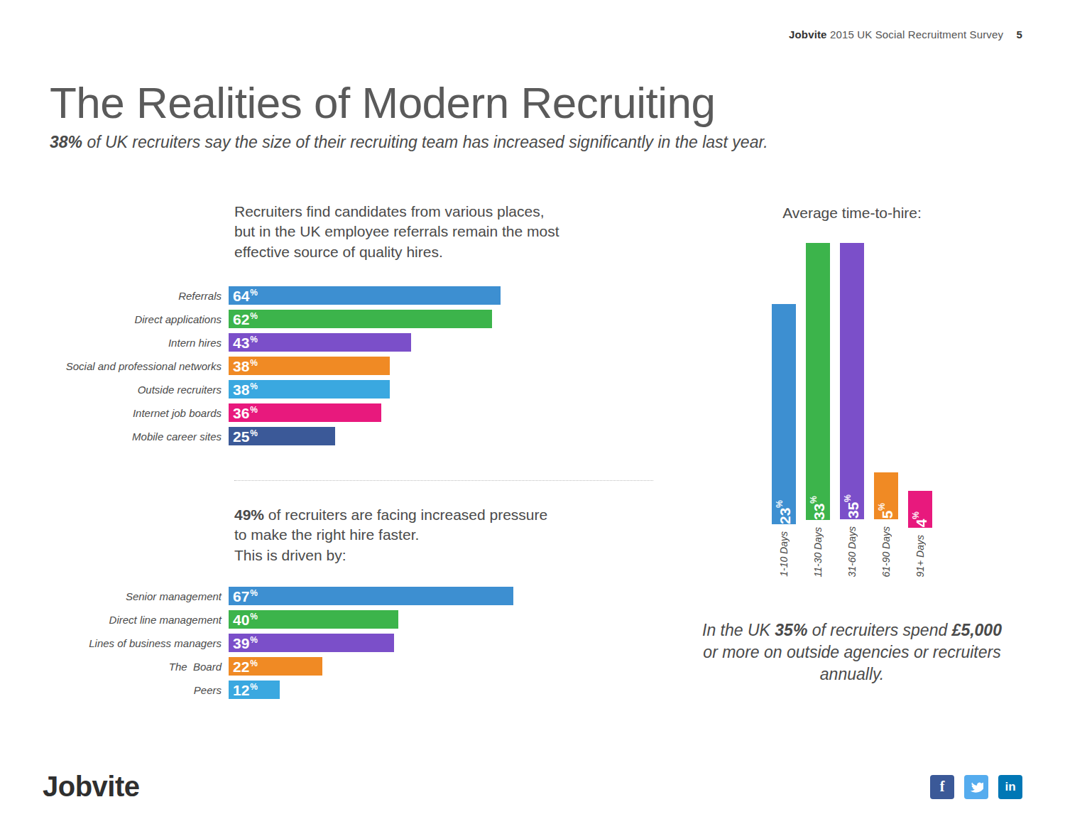Jobvite 2015 UK Social Recruitment Survey 5
The Realities of Modern Recruiting
38% of UK recruiters say the size of their recruiting team has increased significantly in the last year.
Recruiters find candidates from various places,
but in the UK employee referrals remain the most
effective source of quality hires.
Referrals
64%
Direct applications
62%
Intern hires
43%
Social and professional networks
38%
Outside recruiters
38%
Internet job boards
36%
Mobile career sites
25%
49% of recruiters are facing increased pressure
to make the right hire faster.
This is driven by:
Senior management
67%
Direct line management
40%
Lines of business managers
39%
The Board
22%
Peers
12%
Average time-to-hire:
23%
1-10 Days
33%
11-30 Days
35%
31-60 Days
5%
61-90 Days
4%
91+ Days
In the UK 35% of recruiters spend £5,000 or more on outside agencies or recruiters annually.
Jobvite
f in